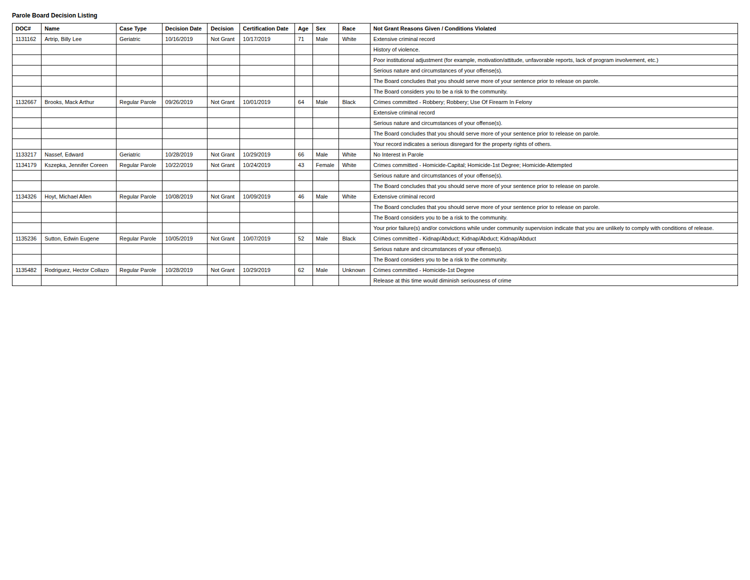Parole Board Decision Listing
| DOC# | Name | Case Type | Decision Date | Decision | Certification Date | Age | Sex | Race | Not Grant Reasons Given / Conditions Violated |
| --- | --- | --- | --- | --- | --- | --- | --- | --- | --- |
| 1131162 | Artrip, Billy Lee | Geriatric | 10/16/2019 | Not Grant | 10/17/2019 | 71 | Male | White | Extensive criminal record |
| | | | | | | | | | History of violence. |
| | | | | | | | | | Poor institutional adjustment (for example, motivation/attitude, unfavorable reports, lack of program involvement, etc.) |
| | | | | | | | | | Serious nature and circumstances of your offense(s). |
| | | | | | | | | | The Board concludes that you should serve more of your sentence prior to release on parole. |
| | | | | | | | | | The Board considers you to be a risk to the community. |
| 1132667 | Brooks, Mack Arthur | Regular Parole | 09/26/2019 | Not Grant | 10/01/2019 | 64 | Male | Black | Crimes committed - Robbery; Robbery; Use Of Firearm In Felony |
| | | | | | | | | | Extensive criminal record |
| | | | | | | | | | Serious nature and circumstances of your offense(s). |
| | | | | | | | | | The Board concludes that you should serve more of your sentence prior to release on parole. |
| | | | | | | | | | Your record indicates a serious disregard for the property rights of others. |
| 1133217 | Nassef, Edward | Geriatric | 10/28/2019 | Not Grant | 10/29/2019 | 66 | Male | White | No Interest in Parole |
| 1134179 | Kszepka, Jennifer Coreen | Regular Parole | 10/22/2019 | Not Grant | 10/24/2019 | 43 | Female | White | Crimes committed - Homicide-Capital; Homicide-1st Degree; Homicide-Attempted |
| | | | | | | | | | Serious nature and circumstances of your offense(s). |
| | | | | | | | | | The Board concludes that you should serve more of your sentence prior to release on parole. |
| 1134326 | Hoyt, Michael Allen | Regular Parole | 10/08/2019 | Not Grant | 10/09/2019 | 46 | Male | White | Extensive criminal record |
| | | | | | | | | | The Board concludes that you should serve more of your sentence prior to release on parole. |
| | | | | | | | | | The Board considers you to be a risk to the community. |
| | | | | | | | | | Your prior failure(s) and/or convictions while under community supervision indicate that you are unlikely to comply with conditions of release. |
| 1135236 | Sutton, Edwin Eugene | Regular Parole | 10/05/2019 | Not Grant | 10/07/2019 | 52 | Male | Black | Crimes committed - Kidnap/Abduct; Kidnap/Abduct; Kidnap/Abduct |
| | | | | | | | | | Serious nature and circumstances of your offense(s). |
| | | | | | | | | | The Board considers you to be a risk to the community. |
| 1135482 | Rodriguez, Hector Collazo | Regular Parole | 10/28/2019 | Not Grant | 10/29/2019 | 62 | Male | Unknown | Crimes committed - Homicide-1st Degree |
| | | | | | | | | | Release at this time would diminish seriousness of crime |